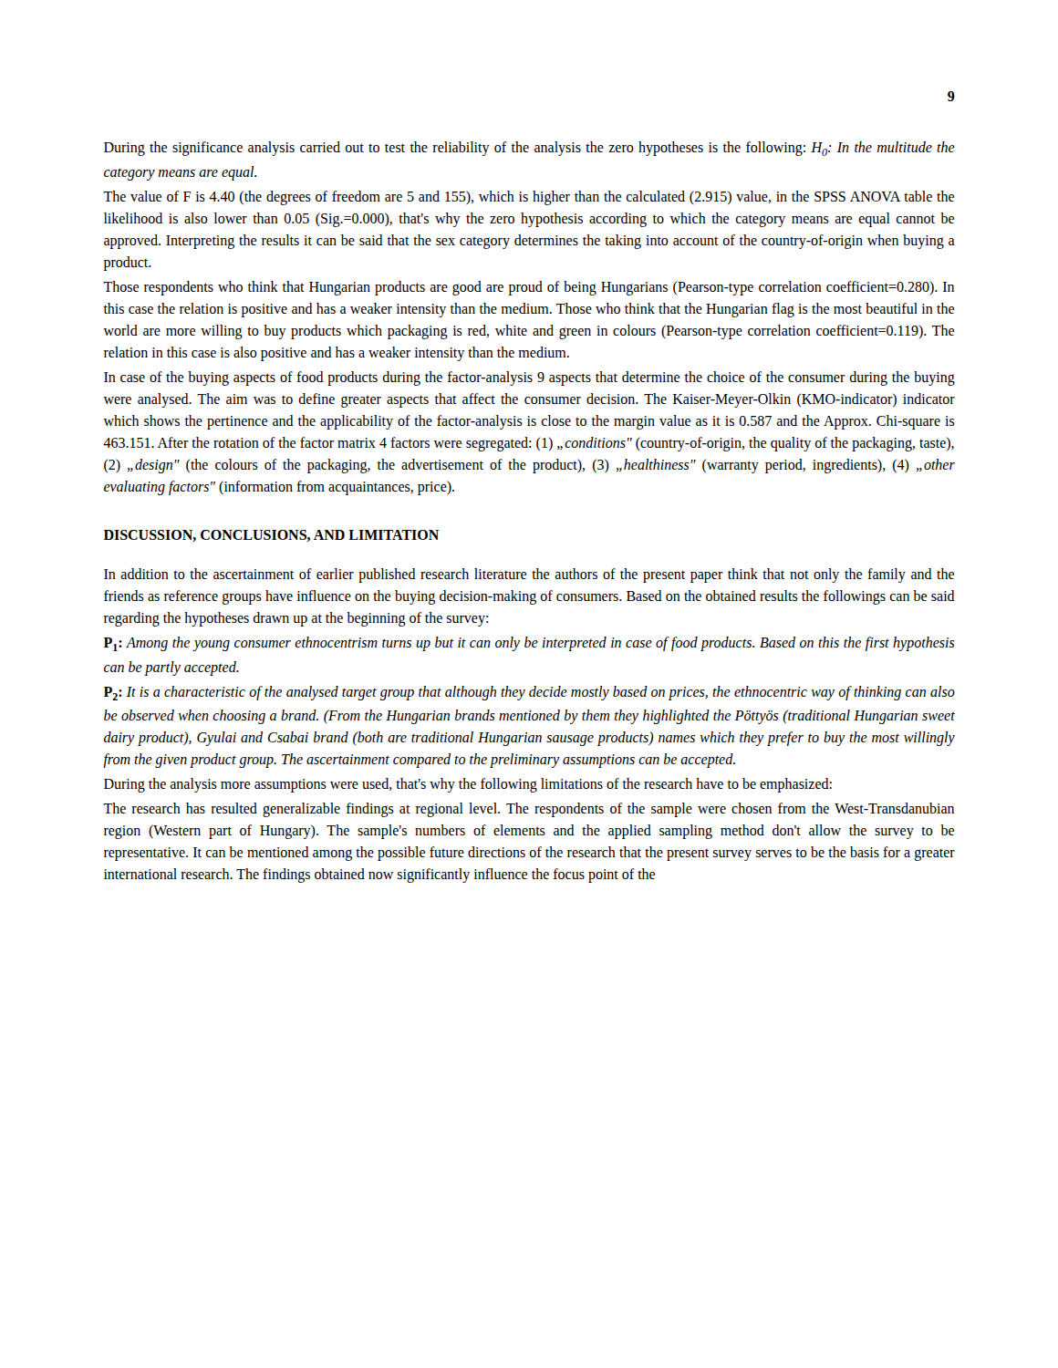9
During the significance analysis carried out to test the reliability of the analysis the zero hypotheses is the following: H0: In the multitude the category means are equal.
The value of F is 4.40 (the degrees of freedom are 5 and 155), which is higher than the calculated (2.915) value, in the SPSS ANOVA table the likelihood is also lower than 0.05 (Sig.=0.000), that's why the zero hypothesis according to which the category means are equal cannot be approved. Interpreting the results it can be said that the sex category determines the taking into account of the country-of-origin when buying a product.
Those respondents who think that Hungarian products are good are proud of being Hungarians (Pearson-type correlation coefficient=0.280). In this case the relation is positive and has a weaker intensity than the medium. Those who think that the Hungarian flag is the most beautiful in the world are more willing to buy products which packaging is red, white and green in colours (Pearson-type correlation coefficient=0.119). The relation in this case is also positive and has a weaker intensity than the medium.
In case of the buying aspects of food products during the factor-analysis 9 aspects that determine the choice of the consumer during the buying were analysed. The aim was to define greater aspects that affect the consumer decision. The Kaiser-Meyer-Olkin (KMO-indicator) indicator which shows the pertinence and the applicability of the factor-analysis is close to the margin value as it is 0.587 and the Approx. Chi-square is 463.151. After the rotation of the factor matrix 4 factors were segregated: (1) „conditions" (country-of-origin, the quality of the packaging, taste), (2) „design" (the colours of the packaging, the advertisement of the product), (3) „healthiness" (warranty period, ingredients), (4) „other evaluating factors" (information from acquaintances, price).
Discussion, Conclusions, and Limitation
In addition to the ascertainment of earlier published research literature the authors of the present paper think that not only the family and the friends as reference groups have influence on the buying decision-making of consumers. Based on the obtained results the followings can be said regarding the hypotheses drawn up at the beginning of the survey:
P1: Among the young consumer ethnocentrism turns up but it can only be interpreted in case of food products. Based on this the first hypothesis can be partly accepted.
P2: It is a characteristic of the analysed target group that although they decide mostly based on prices, the ethnocentric way of thinking can also be observed when choosing a brand. (From the Hungarian brands mentioned by them they highlighted the Pöttyös (traditional Hungarian sweet dairy product), Gyulai and Csabai brand (both are traditional Hungarian sausage products) names which they prefer to buy the most willingly from the given product group. The ascertainment compared to the preliminary assumptions can be accepted.
During the analysis more assumptions were used, that's why the following limitations of the research have to be emphasized:
The research has resulted generalizable findings at regional level. The respondents of the sample were chosen from the West-Transdanubian region (Western part of Hungary). The sample's numbers of elements and the applied sampling method don't allow the survey to be representative. It can be mentioned among the possible future directions of the research that the present survey serves to be the basis for a greater international research. The findings obtained now significantly influence the focus point of the